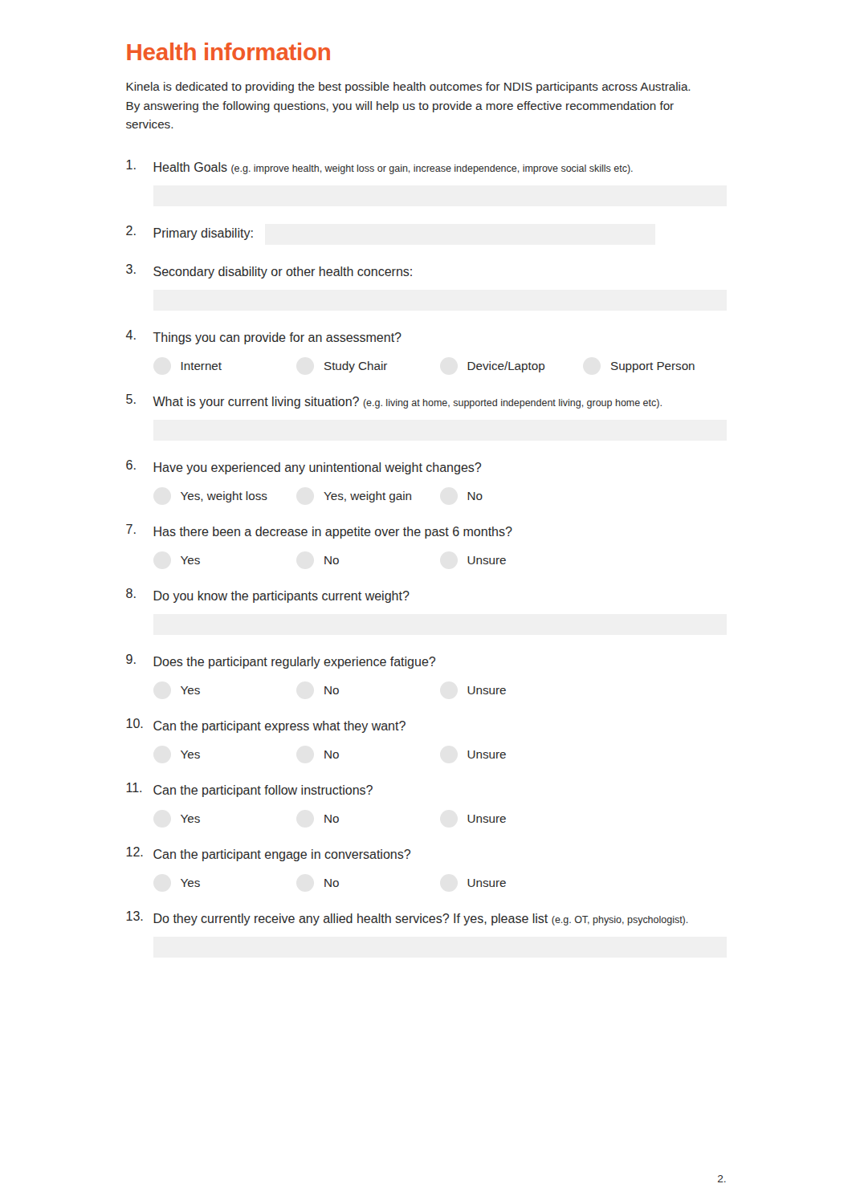Health information
Kinela is dedicated to providing the best possible health outcomes for NDIS participants across Australia. By answering the following questions, you will help us to provide a more effective recommendation for services.
Health Goals (e.g. improve health, weight loss or gain, increase independence, improve social skills etc).
Primary disability:
Secondary disability or other health concerns:
Things you can provide for an assessment?
Internet
Study Chair
Device/Laptop
Support Person
What is your current living situation? (e.g. living at home, supported independent living, group home etc).
Have you experienced any unintentional weight changes?
Yes, weight loss
Yes, weight gain
No
Has there been a decrease in appetite over the past 6 months?
Yes
No
Unsure
Do you know the participants current weight?
Does the participant regularly experience fatigue?
Yes
No
Unsure
Can the participant express what they want?
Yes
No
Unsure
Can the participant follow instructions?
Yes
No
Unsure
Can the participant engage in conversations?
Yes
No
Unsure
Do they currently receive any allied health services? If yes, please list (e.g. OT, physio, psychologist).
2.